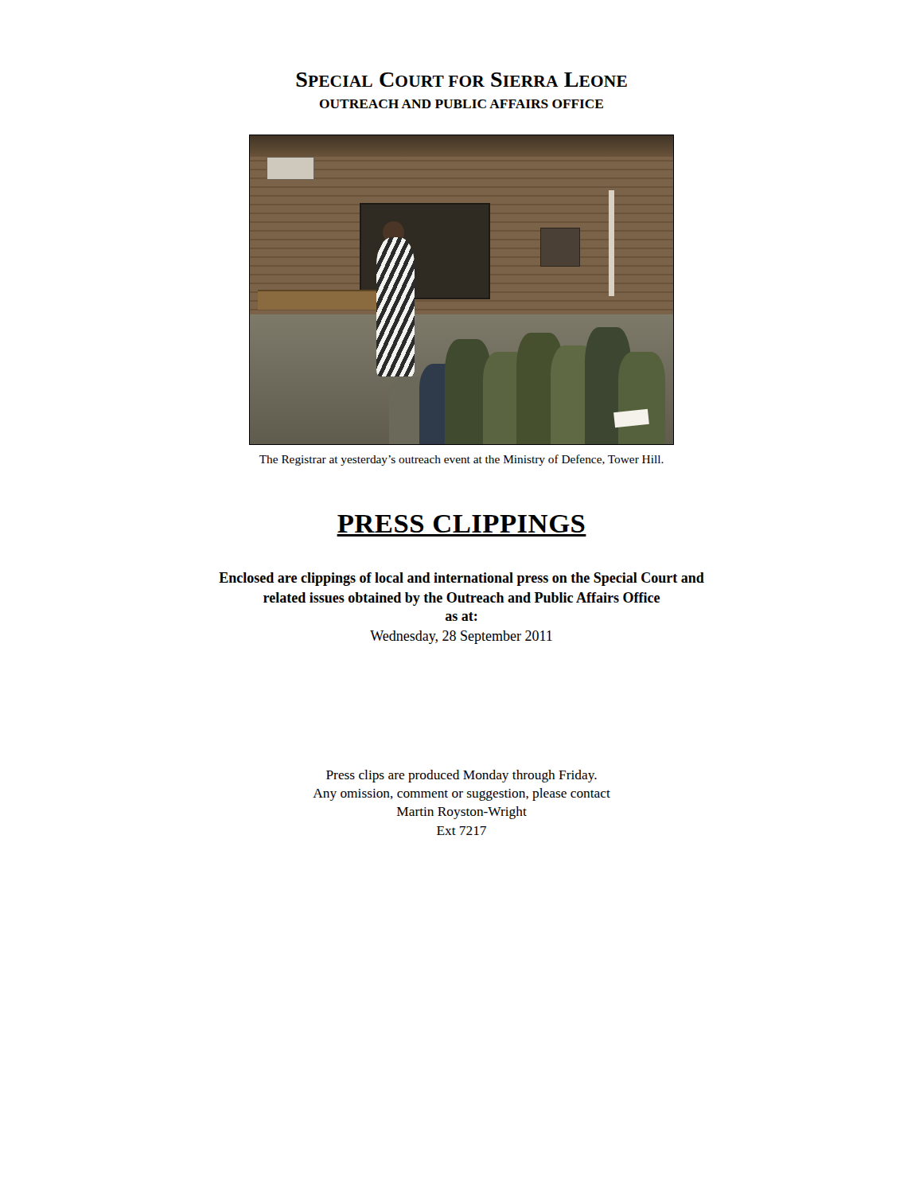SPECIAL COURT FOR SIERRA LEONE
OUTREACH AND PUBLIC AFFAIRS OFFICE
The Registrar at yesterday’s outreach event at the Ministry of Defence, Tower Hill.
PRESS CLIPPINGS
Enclosed are clippings of local and international press on the Special Court and related issues obtained by the Outreach and Public Affairs Office
as at:
Wednesday, 28 September 2011
Press clips are produced Monday through Friday.
Any omission, comment or suggestion, please contact
Martin Royston-Wright
Ext 7217